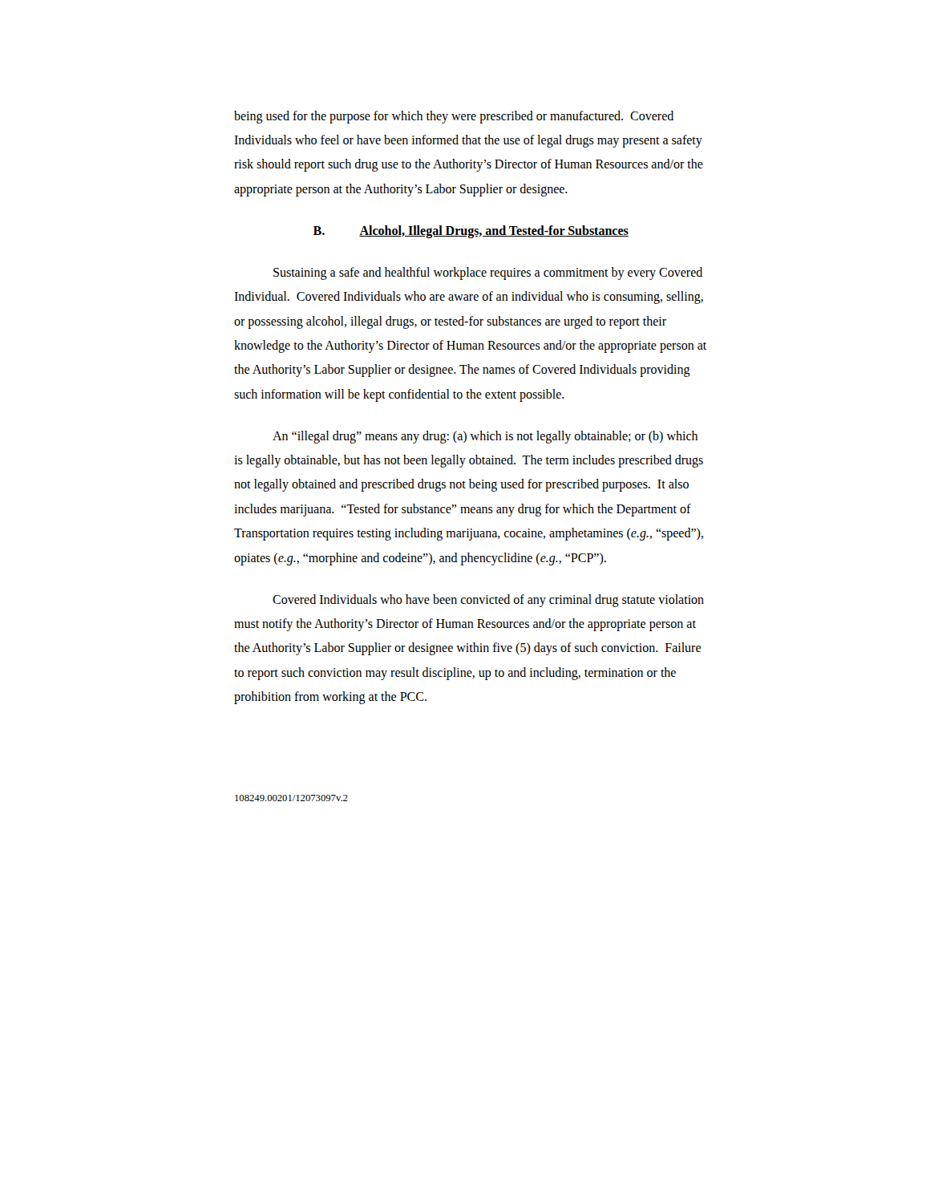being used for the purpose for which they were prescribed or manufactured. Covered Individuals who feel or have been informed that the use of legal drugs may present a safety risk should report such drug use to the Authority’s Director of Human Resources and/or the appropriate person at the Authority’s Labor Supplier or designee.
B. Alcohol, Illegal Drugs, and Tested-for Substances
Sustaining a safe and healthful workplace requires a commitment by every Covered Individual. Covered Individuals who are aware of an individual who is consuming, selling, or possessing alcohol, illegal drugs, or tested-for substances are urged to report their knowledge to the Authority’s Director of Human Resources and/or the appropriate person at the Authority’s Labor Supplier or designee. The names of Covered Individuals providing such information will be kept confidential to the extent possible.
An “illegal drug” means any drug: (a) which is not legally obtainable; or (b) which is legally obtainable, but has not been legally obtained. The term includes prescribed drugs not legally obtained and prescribed drugs not being used for prescribed purposes. It also includes marijuana. “Tested for substance” means any drug for which the Department of Transportation requires testing including marijuana, cocaine, amphetamines (e.g., “speed”), opiates (e.g., “morphine and codeine”), and phencyclidine (e.g., “PCP”).
Covered Individuals who have been convicted of any criminal drug statute violation must notify the Authority’s Director of Human Resources and/or the appropriate person at the Authority’s Labor Supplier or designee within five (5) days of such conviction. Failure to report such conviction may result discipline, up to and including, termination or the prohibition from working at the PCC.
108249.00201/12073097v.2